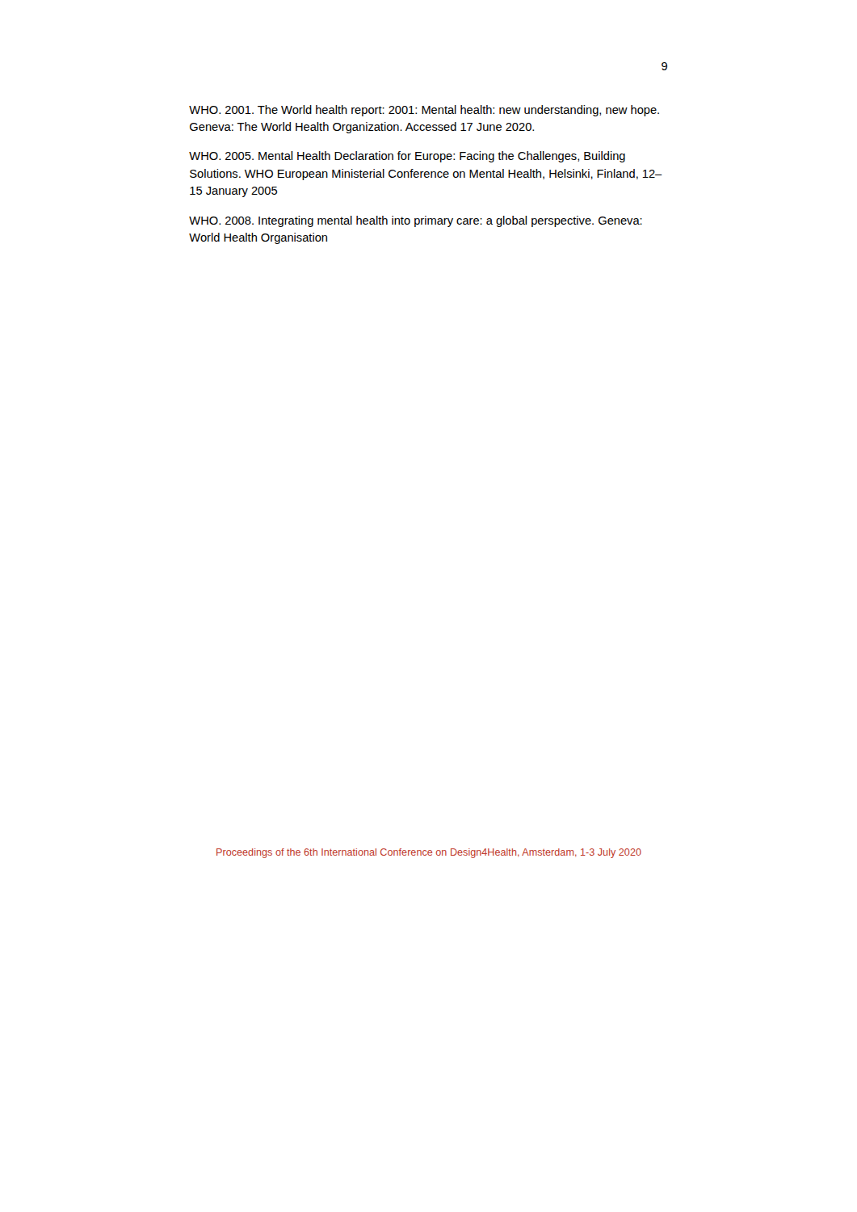9
WHO. 2001. The World health report: 2001: Mental health: new understanding, new hope. Geneva: The World Health Organization. Accessed 17 June 2020.
WHO. 2005. Mental Health Declaration for Europe: Facing the Challenges, Building Solutions. WHO European Ministerial Conference on Mental Health, Helsinki, Finland, 12–15 January 2005
WHO. 2008. Integrating mental health into primary care: a global perspective. Geneva: World Health Organisation
Proceedings of the 6th International Conference on Design4Health, Amsterdam, 1-3 July 2020